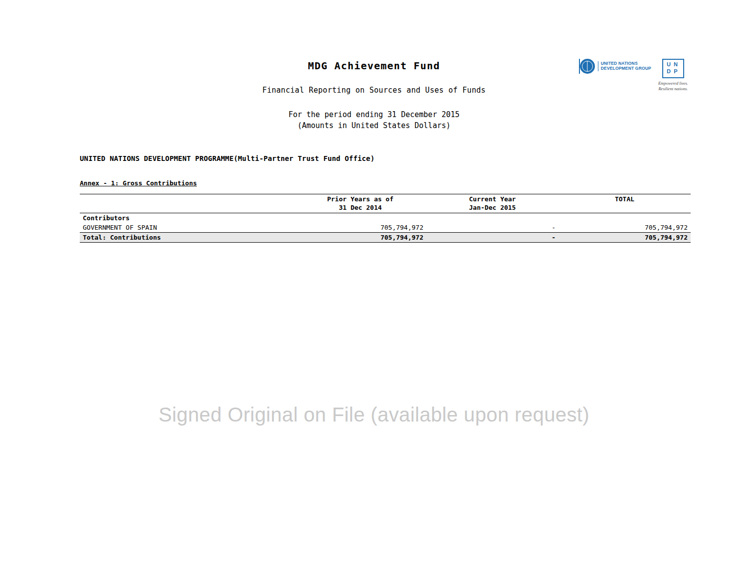UNITED NATIONS
DEVELOPMENT GROUP
UN
DP
Empowered lives.
Resilient nations.
MDG Achievement Fund
Financial Reporting on Sources and Uses of Funds
For the period ending 31 December 2015
(Amounts in United States Dollars)
UNITED NATIONS DEVELOPMENT PROGRAMME(Multi-Partner Trust Fund Office)
Annex - 1: Gross Contributions
| | Prior Years as of | Current Year | TOTAL |
| --- | --- | --- | --- |
| | 31 Dec 2014 | Jan-Dec 2015 | |
| Contributors | | | |
| GOVERNMENT OF SPAIN | 705,794,972 | - | 705,794,972 |
| Total: Contributions | 705,794,972 | - | 705,794,972 |
Signed Original on File (available upon request)